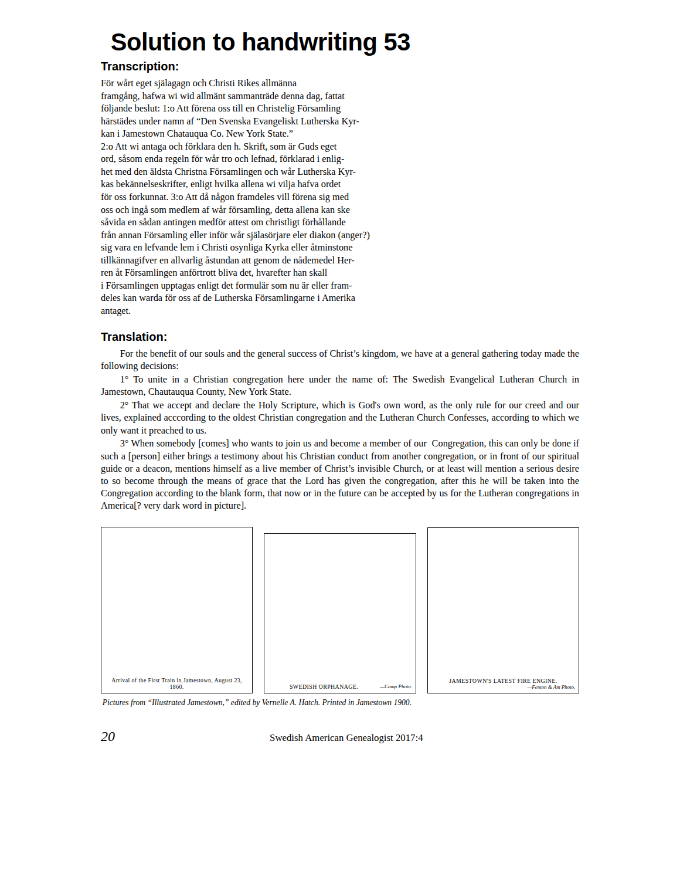Solution to handwriting 53
Transcription:
För wårt eget själagagn och Christi Rikes allmänna
framgång, hafwa wi wid allmänt sammanträde denna dag, fattat
följande beslut: 1:o Att förena oss till en Christelig Församling
härstädes under namn af “Den Svenska Evangeliskt Lutherska Kyr-
kan i Jamestown Chatauqua Co. New York State.”
2:o Att wi antaga och förklara den h. Skrift, som är Guds eget
ord, såsom enda regeln för wår tro och lefnad, förklarad i enlig-
het med den äldsta Christna Församlingen och wår Lutherska Kyr-
kas bekännelseskrifter, enligt hvilka allena wi vilja hafva ordet
för oss forkunnat. 3:o Att då någon framdeles vill förena sig med
oss och ingå som medlem af wår församling, detta allena kan ske
såvida en sådan antingen medför attest om christligt förhållande
från annan Församling eller inför wår själasörjare eler diakon (anger?)
sig vara en lefvande lem i Christi osynliga Kyrka eller åtminstone
tillkännagifver en allvarlig åstundan att genom de nådemedel Her-
ren åt Församlingen anförtrott bliva det, hvarefter han skall
i Församlingen upptagas enligt det formulär som nu är eller fram-
deles kan warda för oss af de Lutherska Församlingarne i Amerika
antaget.
Translation:
For the benefit of our souls and the general success of Christ’s kingdom, we have at a general gathering today made the following decisions:
1° To unite in a Christian congregation here under the name of: The Swedish Evangelical Lutheran Church in Jamestown, Chautauqua County, New York State.
2° That we accept and declare the Holy Scripture, which is God's own word, as the only rule for our creed and our lives, explained acccording to the oldest Christian congregation and the Lutheran Church Confesses, according to which we only want it preached to us.
3° When somebody [comes] who wants to join us and become a member of our Congregation, this can only be done if such a [person] either brings a testimony about his Christian conduct from another congregation, or in front of our spiritual guide or a deacon, mentions himself as a live member of Christ’s invisible Church, or at least will mention a serious desire to so become through the means of grace that the Lord has given the congregation, after this he will be taken into the Congregation according to the blank form, that now or in the future can be accepted by us for the Lutheran congregations in America[? very dark word in picture].
Arrival of the First Train in Jamestown, August 23, 1860.
SWEDISH ORPHANAGE. —Camp Photo.
JAMESTOWN'S LATEST FIRE ENGINE. —Fenton & Am Photo.
Pictures from “Illustrated Jamestown,” edited by Vernelle A. Hatch. Printed in Jamestown 1900.
20
Swedish American Genealogist 2017:4